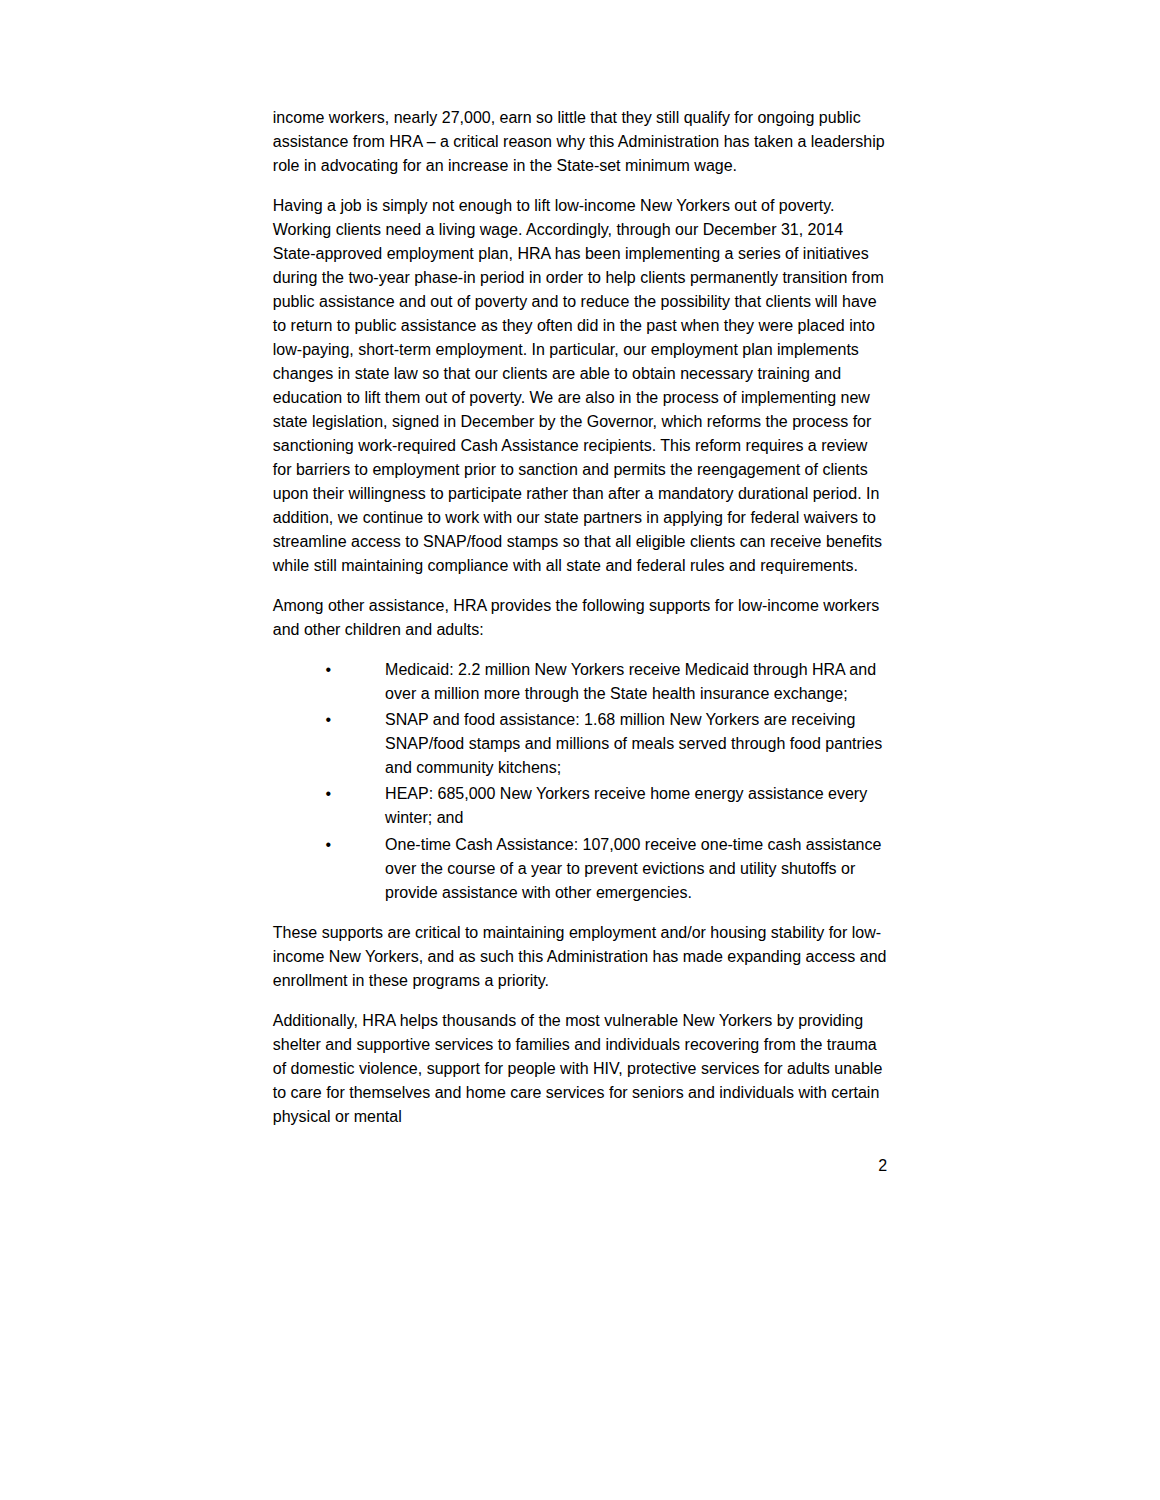income workers, nearly 27,000, earn so little that they still qualify for ongoing public assistance from HRA – a critical reason why this Administration has taken a leadership role in advocating for an increase in the State-set minimum wage.
Having a job is simply not enough to lift low-income New Yorkers out of poverty. Working clients need a living wage. Accordingly, through our December 31, 2014 State-approved employment plan, HRA has been implementing a series of initiatives during the two-year phase-in period in order to help clients permanently transition from public assistance and out of poverty and to reduce the possibility that clients will have to return to public assistance as they often did in the past when they were placed into low-paying, short-term employment. In particular, our employment plan implements changes in state law so that our clients are able to obtain necessary training and education to lift them out of poverty. We are also in the process of implementing new state legislation, signed in December by the Governor, which reforms the process for sanctioning work-required Cash Assistance recipients. This reform requires a review for barriers to employment prior to sanction and permits the reengagement of clients upon their willingness to participate rather than after a mandatory durational period. In addition, we continue to work with our state partners in applying for federal waivers to streamline access to SNAP/food stamps so that all eligible clients can receive benefits while still maintaining compliance with all state and federal rules and requirements.
Among other assistance, HRA provides the following supports for low-income workers and other children and adults:
Medicaid: 2.2 million New Yorkers receive Medicaid through HRA and over a million more through the State health insurance exchange;
SNAP and food assistance: 1.68 million New Yorkers are receiving SNAP/food stamps and millions of meals served through food pantries and community kitchens;
HEAP: 685,000 New Yorkers receive home energy assistance every winter; and
One-time Cash Assistance: 107,000 receive one-time cash assistance over the course of a year to prevent evictions and utility shutoffs or provide assistance with other emergencies.
These supports are critical to maintaining employment and/or housing stability for low-income New Yorkers, and as such this Administration has made expanding access and enrollment in these programs a priority.
Additionally, HRA helps thousands of the most vulnerable New Yorkers by providing shelter and supportive services to families and individuals recovering from the trauma of domestic violence, support for people with HIV, protective services for adults unable to care for themselves and home care services for seniors and individuals with certain physical or mental
2